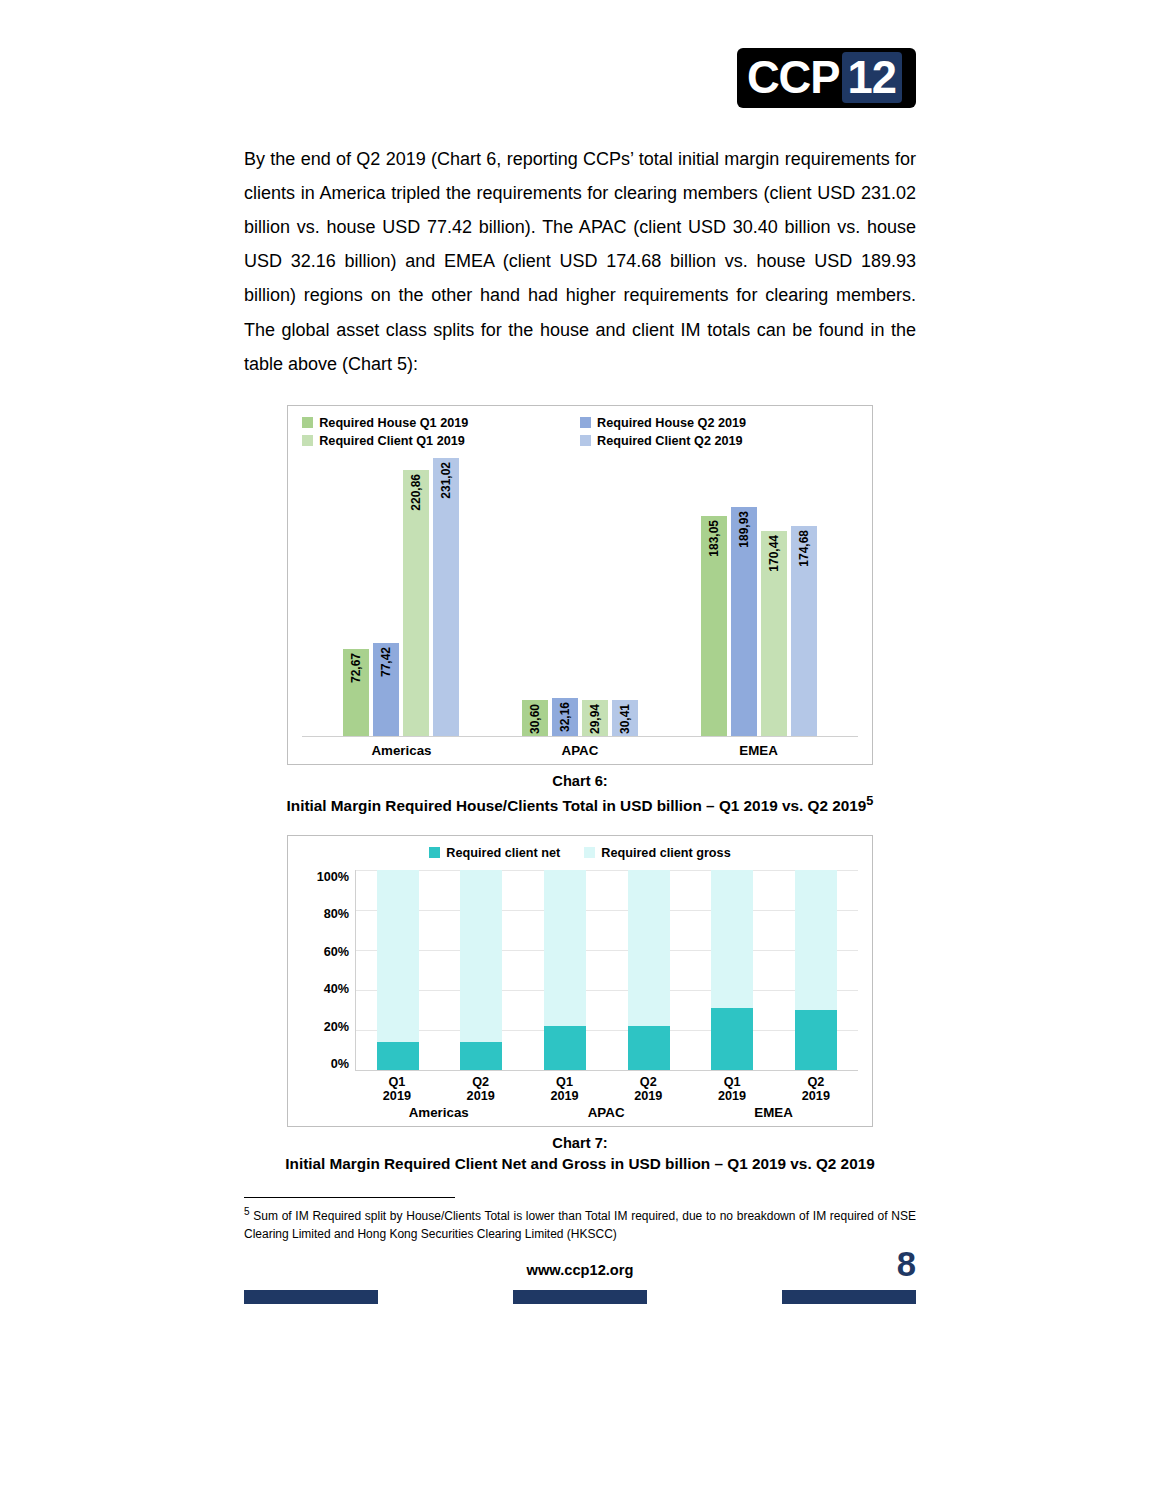CCP 12
By the end of Q2 2019 (Chart 6, reporting CCPs’ total initial margin requirements for clients in America tripled the requirements for clearing members (client USD 231.02 billion vs. house USD 77.42 billion). The APAC (client USD 30.40 billion vs. house USD 32.16 billion) and EMEA (client USD 174.68 billion vs. house USD 189.93 billion) regions on the other hand had higher requirements for clearing members. The global asset class splits for the house and client IM totals can be found in the table above (Chart 5):
Required House Q1 2019
Required House Q2 2019
Required Client Q1 2019
Required Client Q2 2019
72,67
77,42
220,86
231,02
30,60
32,16
29,94
30,41
183,05
189,93
170,44
174,68
Americas
APAC
EMEA
Chart 6:
Initial Margin Required House/Clients Total in USD billion – Q1 2019 vs. Q2 20195
Required client net
Required client gross
100%
80%
60%
40%
20%
0%
Q1
2019
Q2
2019
Q1
2019
Q2
2019
Q1
2019
Q2
2019
Americas
APAC
EMEA
Chart 7:
Initial Margin Required Client Net and Gross in USD billion – Q1 2019 vs. Q2 2019
5 Sum of IM Required split by House/Clients Total is lower than Total IM required, due to no breakdown of IM required of NSE Clearing Limited and Hong Kong Securities Clearing Limited (HKSCC)
www.ccp12.org
8